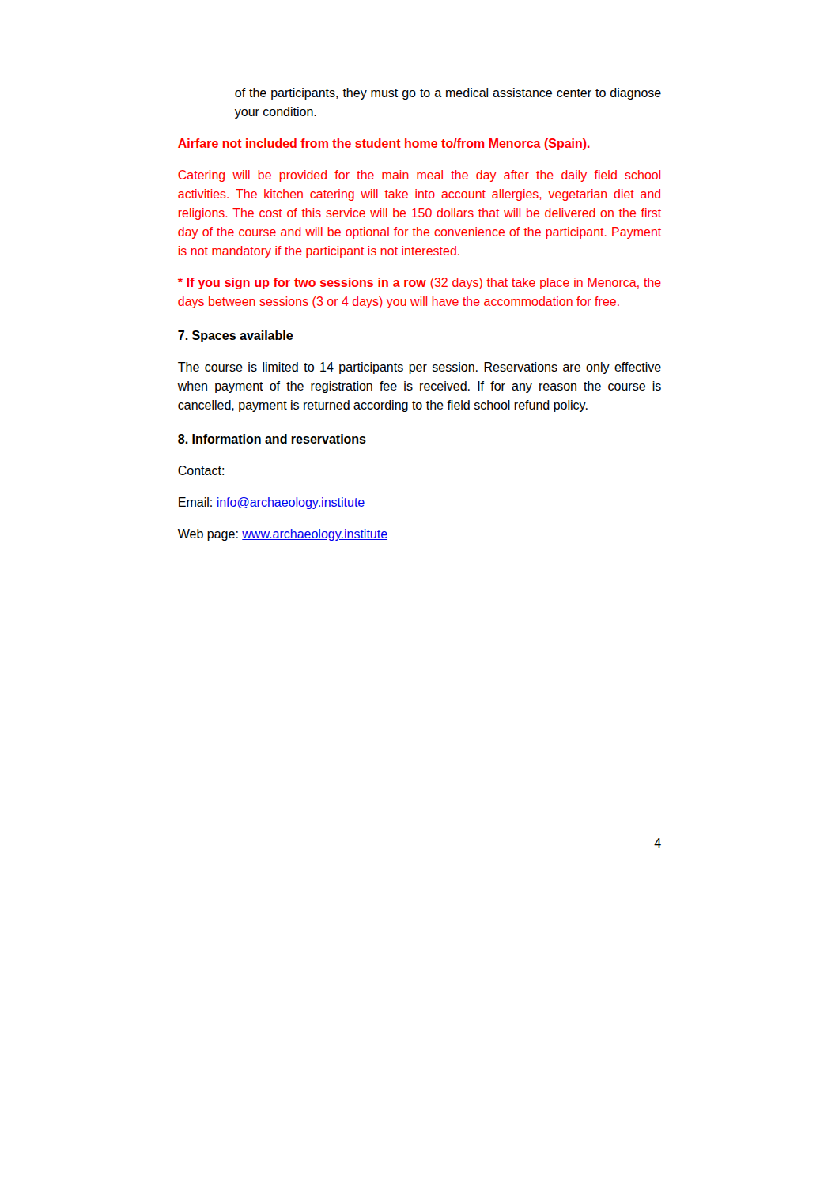of the participants, they must go to a medical assistance center to diagnose your condition.
Airfare not included from the student home to/from Menorca (Spain).
Catering will be provided for the main meal the day after the daily field school activities. The kitchen catering will take into account allergies, vegetarian diet and religions. The cost of this service will be 150 dollars that will be delivered on the first day of the course and will be optional for the convenience of the participant. Payment is not mandatory if the participant is not interested.
* If you sign up for two sessions in a row (32 days) that take place in Menorca, the days between sessions (3 or 4 days) you will have the accommodation for free.
7. Spaces available
The course is limited to 14 participants per session. Reservations are only effective when payment of the registration fee is received. If for any reason the course is cancelled, payment is returned according to the field school refund policy.
8. Information and reservations
Contact:
Email: info@archaeology.institute
Web page: www.archaeology.institute
4